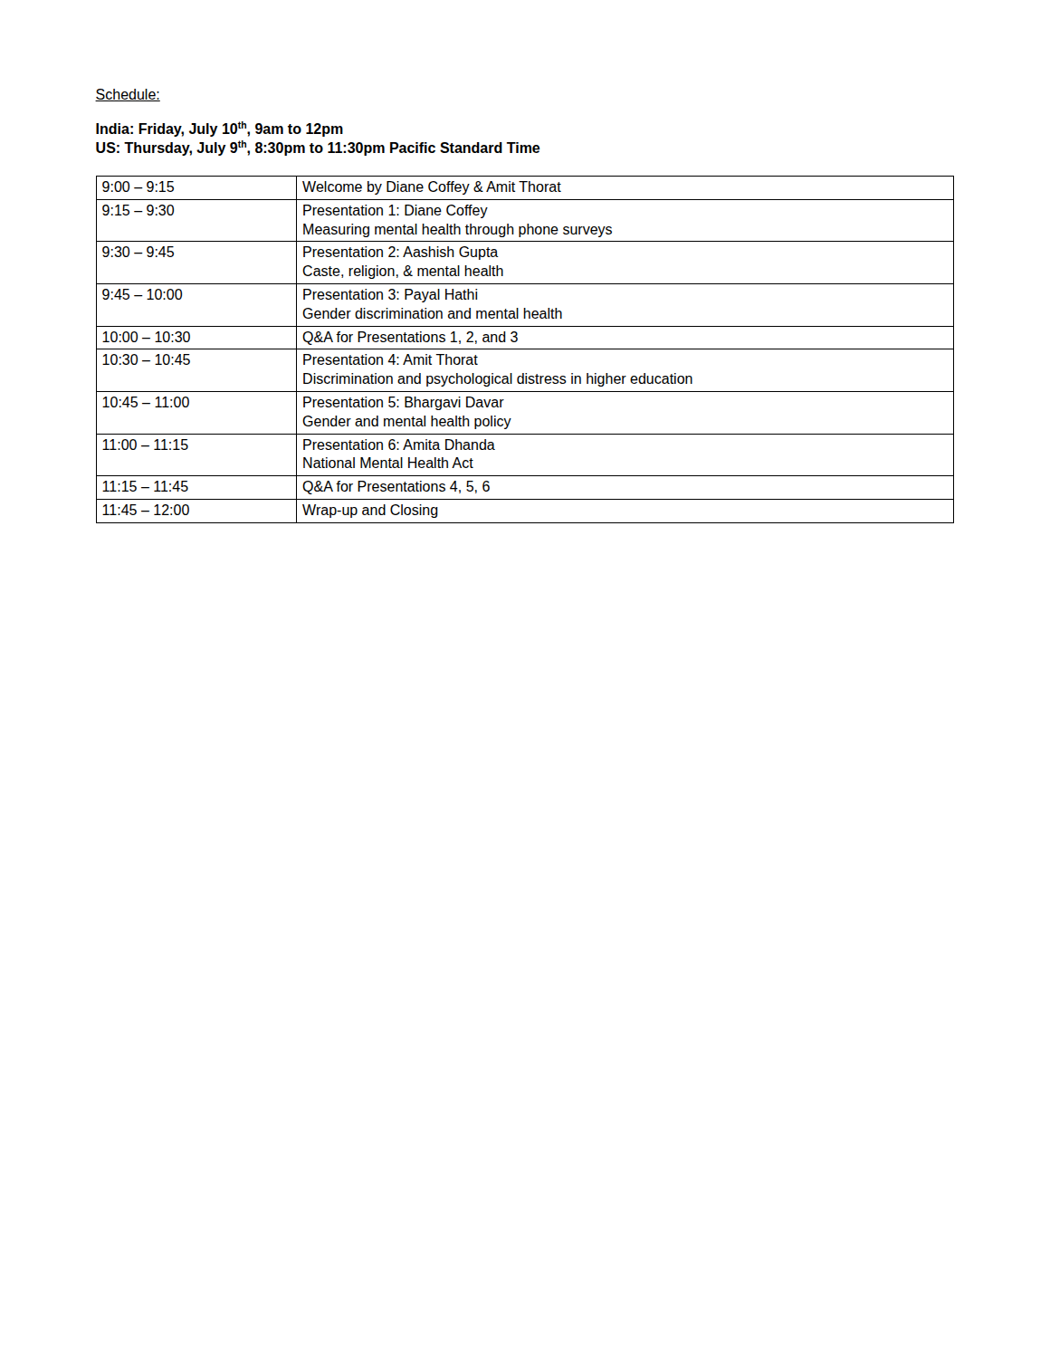Schedule:
India: Friday, July 10th, 9am to 12pm
US: Thursday, July 9th, 8:30pm to 11:30pm Pacific Standard Time
| 9:00 – 9:15 | Welcome by Diane Coffey & Amit Thorat |
| 9:15 – 9:30 | Presentation 1: Diane Coffey Measuring mental health through phone surveys |
| 9:30 – 9:45 | Presentation 2: Aashish Gupta Caste, religion, & mental health |
| 9:45 – 10:00 | Presentation 3: Payal Hathi Gender discrimination and mental health |
| 10:00 – 10:30 | Q&A for Presentations 1, 2, and 3 |
| 10:30 – 10:45 | Presentation 4: Amit Thorat Discrimination and psychological distress in higher education |
| 10:45 – 11:00 | Presentation 5: Bhargavi Davar Gender and mental health policy |
| 11:00 – 11:15 | Presentation 6: Amita Dhanda National Mental Health Act |
| 11:15 – 11:45 | Q&A for Presentations 4, 5, 6 |
| 11:45 – 12:00 | Wrap-up and Closing |